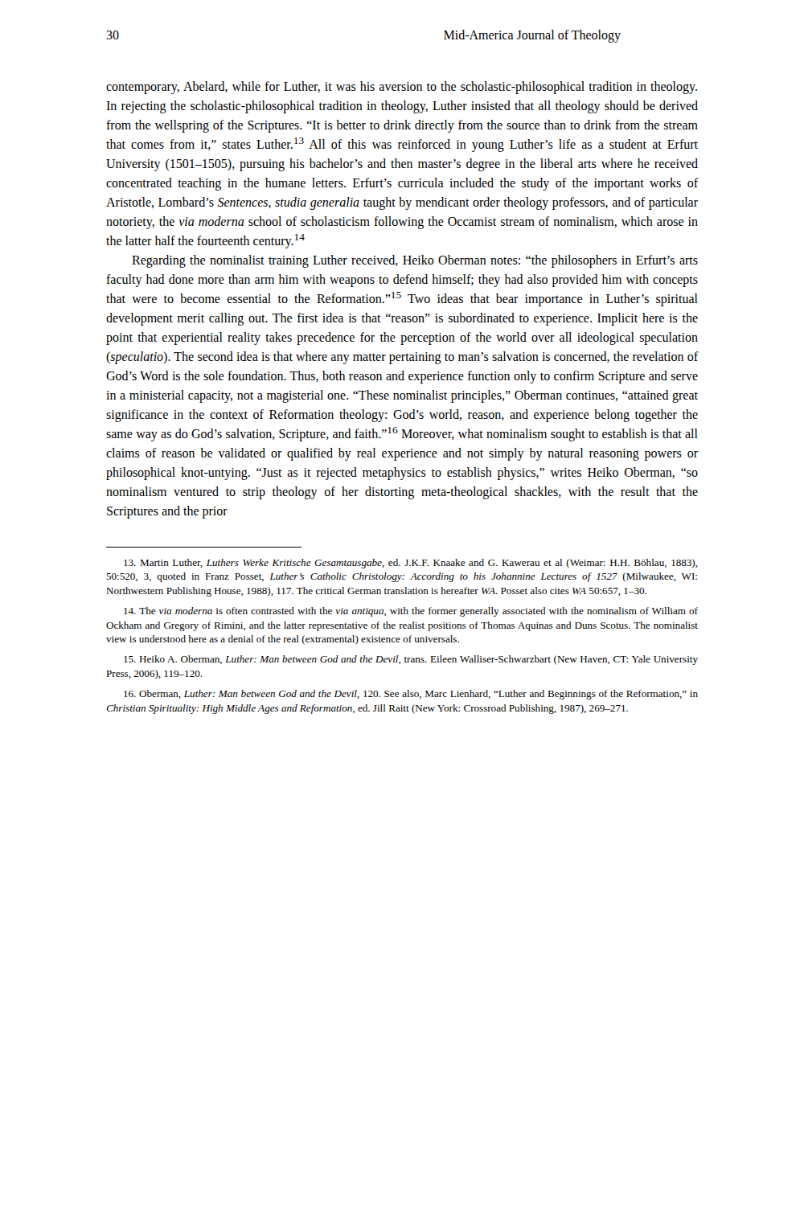30 Mid-America Journal of Theology
contemporary, Abelard, while for Luther, it was his aversion to the scholastic-philosophical tradition in theology. In rejecting the scholastic-philosophical tradition in theology, Luther insisted that all theology should be derived from the wellspring of the Scriptures. “It is better to drink directly from the source than to drink from the stream that comes from it,” states Luther.13 All of this was reinforced in young Luther’s life as a student at Erfurt University (1501–1505), pursuing his bachelor’s and then master’s degree in the liberal arts where he received concentrated teaching in the humane letters. Erfurt’s curricula included the study of the important works of Aristotle, Lombard’s Sentences, studia generalia taught by mendicant order theology professors, and of particular notoriety, the via moderna school of scholasticism following the Occamist stream of nominalism, which arose in the latter half the fourteenth century.14
Regarding the nominalist training Luther received, Heiko Oberman notes: “the philosophers in Erfurt’s arts faculty had done more than arm him with weapons to defend himself; they had also provided him with concepts that were to become essential to the Reformation.”15 Two ideas that bear importance in Luther’s spiritual development merit calling out. The first idea is that “reason” is subordinated to experience. Implicit here is the point that experiential reality takes precedence for the perception of the world over all ideological speculation (speculatio). The second idea is that where any matter pertaining to man’s salvation is concerned, the revelation of God’s Word is the sole foundation. Thus, both reason and experience function only to confirm Scripture and serve in a ministerial capacity, not a magisterial one. “These nominalist principles,” Oberman continues, “attained great significance in the context of Reformation theology: God’s world, reason, and experience belong together the same way as do God’s salvation, Scripture, and faith.”16 Moreover, what nominalism sought to establish is that all claims of reason be validated or qualified by real experience and not simply by natural reasoning powers or philosophical knot-untying. “Just as it rejected metaphysics to establish physics,” writes Heiko Oberman, “so nominalism ventured to strip theology of her distorting meta-theological shackles, with the result that the Scriptures and the prior
13. Martin Luther, Luthers Werke Kritische Gesamtausgabe, ed. J.K.F. Knaake and G. Kawerau et al (Weimar: H.H. Böhlau, 1883), 50:520, 3, quoted in Franz Posset, Luther’s Catholic Christology: According to his Johannine Lectures of 1527 (Milwaukee, WI: Northwestern Publishing House, 1988), 117. The critical German translation is hereafter WA. Posset also cites WA 50:657, 1–30.
14. The via moderna is often contrasted with the via antiqua, with the former generally associated with the nominalism of William of Ockham and Gregory of Rimini, and the latter representative of the realist positions of Thomas Aquinas and Duns Scotus. The nominalist view is understood here as a denial of the real (extramental) existence of universals.
15. Heiko A. Oberman, Luther: Man between God and the Devil, trans. Eileen Walliser-Schwarzbart (New Haven, CT: Yale University Press, 2006), 119–120.
16. Oberman, Luther: Man between God and the Devil, 120. See also, Marc Lienhard, “Luther and Beginnings of the Reformation,” in Christian Spirituality: High Middle Ages and Reformation, ed. Jill Raitt (New York: Crossroad Publishing, 1987), 269–271.